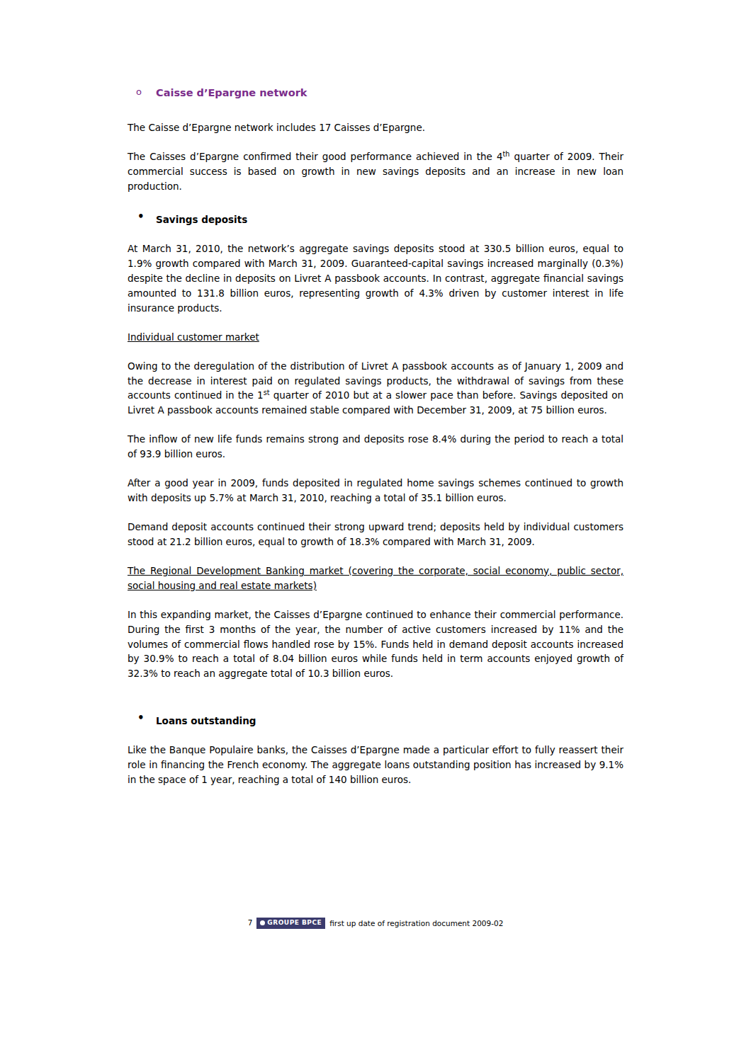o Caisse d’Epargne network
The Caisse d’Epargne network includes 17 Caisses d’Epargne.
The Caisses d’Epargne confirmed their good performance achieved in the 4th quarter of 2009. Their commercial success is based on growth in new savings deposits and an increase in new loan production.
•Savings deposits
At March 31, 2010, the network’s aggregate savings deposits stood at 330.5 billion euros, equal to 1.9% growth compared with March 31, 2009. Guaranteed-capital savings increased marginally (0.3%) despite the decline in deposits on Livret A passbook accounts. In contrast, aggregate financial savings amounted to 131.8 billion euros, representing growth of 4.3% driven by customer interest in life insurance products.
Individual customer market
Owing to the deregulation of the distribution of Livret A passbook accounts as of January 1, 2009 and the decrease in interest paid on regulated savings products, the withdrawal of savings from these accounts continued in the 1st quarter of 2010 but at a slower pace than before. Savings deposited on Livret A passbook accounts remained stable compared with December 31, 2009, at 75 billion euros.
The inflow of new life funds remains strong and deposits rose 8.4% during the period to reach a total of 93.9 billion euros.
After a good year in 2009, funds deposited in regulated home savings schemes continued to growth with deposits up 5.7% at March 31, 2010, reaching a total of 35.1 billion euros.
Demand deposit accounts continued their strong upward trend; deposits held by individual customers stood at 21.2 billion euros, equal to growth of 18.3% compared with March 31, 2009.
The Regional Development Banking market (covering the corporate, social economy, public sector, social housing and real estate markets)
In this expanding market, the Caisses d’Epargne continued to enhance their commercial performance. During the first 3 months of the year, the number of active customers increased by 11% and the volumes of commercial flows handled rose by 15%. Funds held in demand deposit accounts increased by 30.9% to reach a total of 8.04 billion euros while funds held in term accounts enjoyed growth of 32.3% to reach an aggregate total of 10.3 billion euros.
•Loans outstanding
Like the Banque Populaire banks, the Caisses d’Epargne made a particular effort to fully reassert their role in financing the French economy. The aggregate loans outstanding position has increased by 9.1% in the space of 1 year, reaching a total of 140 billion euros.
7 GROUPE BPCE first up date of registration document 2009-02